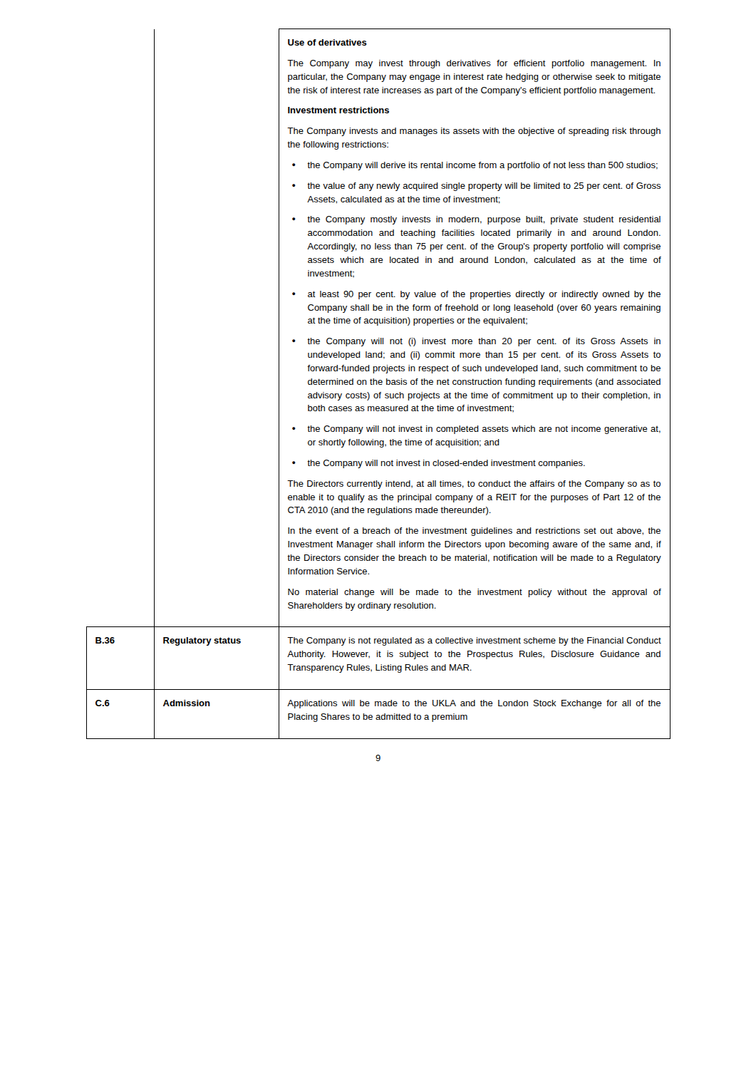| | | Use of derivatives The Company may invest through derivatives for efficient portfolio management. In particular, the Company may engage in interest rate hedging or otherwise seek to mitigate the risk of interest rate increases as part of the Company's efficient portfolio management. Investment restrictions The Company invests and manages its assets with the objective of spreading risk through the following restrictions: the Company will derive its rental income from a portfolio of not less than 500 studios; the value of any newly acquired single property will be limited to 25 per cent. of Gross Assets, calculated as at the time of investment; the Company mostly invests in modern, purpose built, private student residential accommodation and teaching facilities located primarily in and around London. Accordingly, no less than 75 per cent. of the Group's property portfolio will comprise assets which are located in and around London, calculated as at the time of investment; at least 90 per cent. by value of the properties directly or indirectly owned by the Company shall be in the form of freehold or long leasehold (over 60 years remaining at the time of acquisition) properties or the equivalent; the Company will not (i) invest more than 20 per cent. of its Gross Assets in undeveloped land; and (ii) commit more than 15 per cent. of its Gross Assets to forward-funded projects in respect of such undeveloped land, such commitment to be determined on the basis of the net construction funding requirements (and associated advisory costs) of such projects at the time of commitment up to their completion, in both cases as measured at the time of investment; the Company will not invest in completed assets which are not income generative at, or shortly following, the time of acquisition; and the Company will not invest in closed-ended investment companies. The Directors currently intend, at all times, to conduct the affairs of the Company so as to enable it to qualify as the principal company of a REIT for the purposes of Part 12 of the CTA 2010 (and the regulations made thereunder). In the event of a breach of the investment guidelines and restrictions set out above, the Investment Manager shall inform the Directors upon becoming aware of the same and, if the Directors consider the breach to be material, notification will be made to a Regulatory Information Service. No material change will be made to the investment policy without the approval of Shareholders by ordinary resolution. |
| B.36 | Regulatory status | The Company is not regulated as a collective investment scheme by the Financial Conduct Authority. However, it is subject to the Prospectus Rules, Disclosure Guidance and Transparency Rules, Listing Rules and MAR. |
| C.6 | Admission | Applications will be made to the UKLA and the London Stock Exchange for all of the Placing Shares to be admitted to a premium |
9